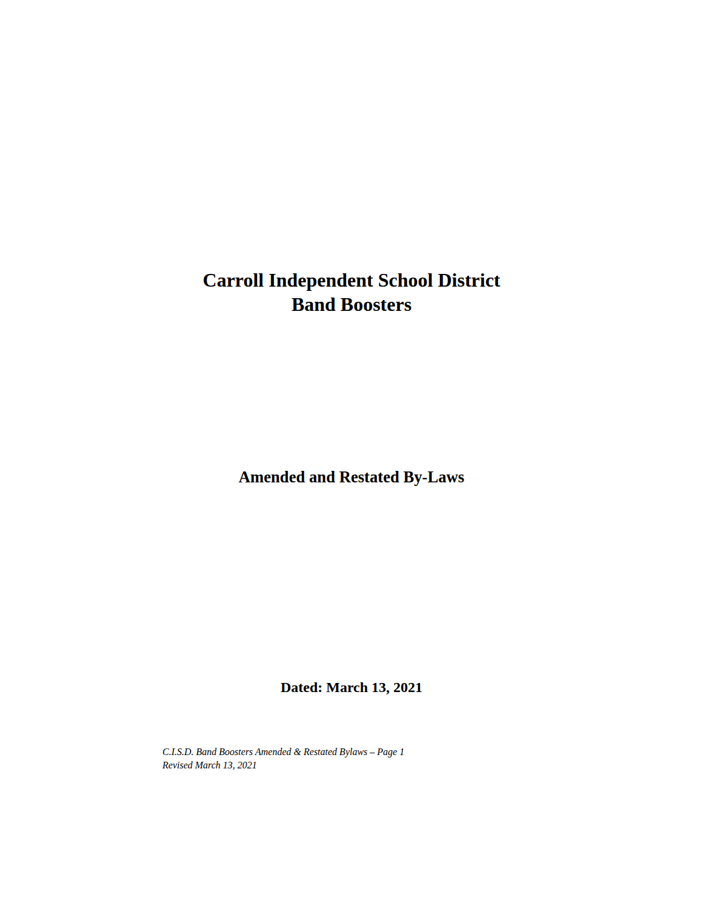Carroll Independent School District
Band Boosters
Amended and Restated By-Laws
Dated: March 13, 2021
C.I.S.D. Band Boosters Amended & Restated Bylaws – Page 1
Revised March 13, 2021